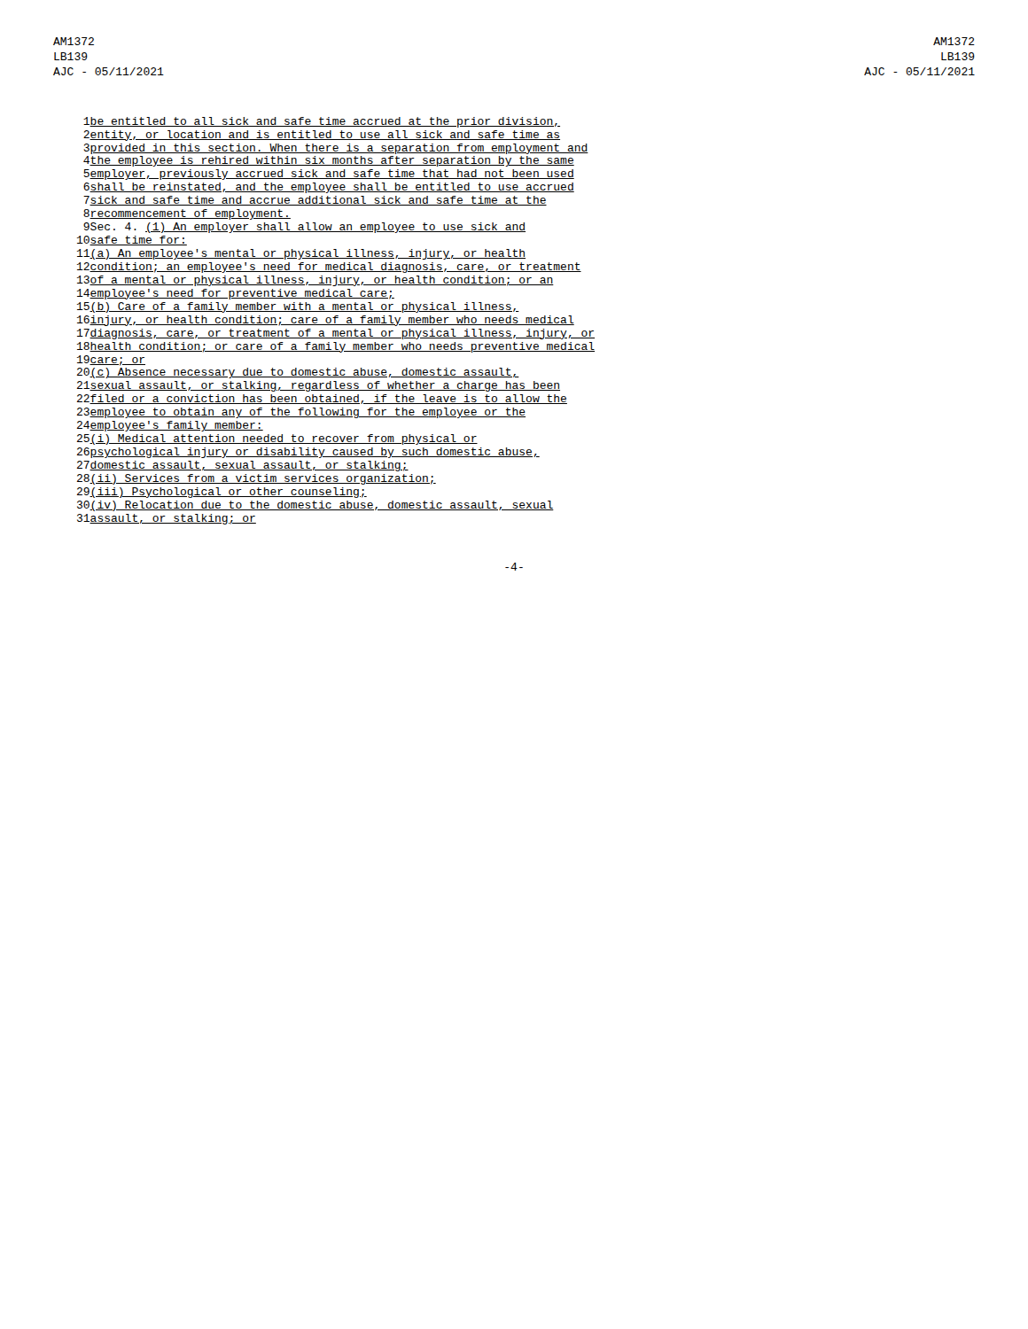AM1372 LB139 AJC - 05/11/2021
AM1372 LB139 AJC - 05/11/2021
| 1 | be entitled to all sick and safe time accrued at the prior division, |
| 2 | entity, or location and is entitled to use all sick and safe time as |
| 3 | provided in this section. When there is a separation from employment and |
| 4 | the employee is rehired within six months after separation by the same |
| 5 | employer, previously accrued sick and safe time that had not been used |
| 6 | shall be reinstated, and the employee shall be entitled to use accrued |
| 7 | sick and safe time and accrue additional sick and safe time at the |
| 8 | recommencement of employment. |
| 9 | Sec. 4. (1) An employer shall allow an employee to use sick and |
| 10 | safe time for: |
| 11 | (a) An employee's mental or physical illness, injury, or health |
| 12 | condition; an employee's need for medical diagnosis, care, or treatment |
| 13 | of a mental or physical illness, injury, or health condition; or an |
| 14 | employee's need for preventive medical care; |
| 15 | (b) Care of a family member with a mental or physical illness, |
| 16 | injury, or health condition; care of a family member who needs medical |
| 17 | diagnosis, care, or treatment of a mental or physical illness, injury, or |
| 18 | health condition; or care of a family member who needs preventive medical |
| 19 | care; or |
| 20 | (c) Absence necessary due to domestic abuse, domestic assault, |
| 21 | sexual assault, or stalking, regardless of whether a charge has been |
| 22 | filed or a conviction has been obtained, if the leave is to allow the |
| 23 | employee to obtain any of the following for the employee or the |
| 24 | employee's family member: |
| 25 | (i) Medical attention needed to recover from physical or |
| 26 | psychological injury or disability caused by such domestic abuse, |
| 27 | domestic assault, sexual assault, or stalking; |
| 28 | (ii) Services from a victim services organization; |
| 29 | (iii) Psychological or other counseling; |
| 30 | (iv) Relocation due to the domestic abuse, domestic assault, sexual |
| 31 | assault, or stalking; or |
-4-